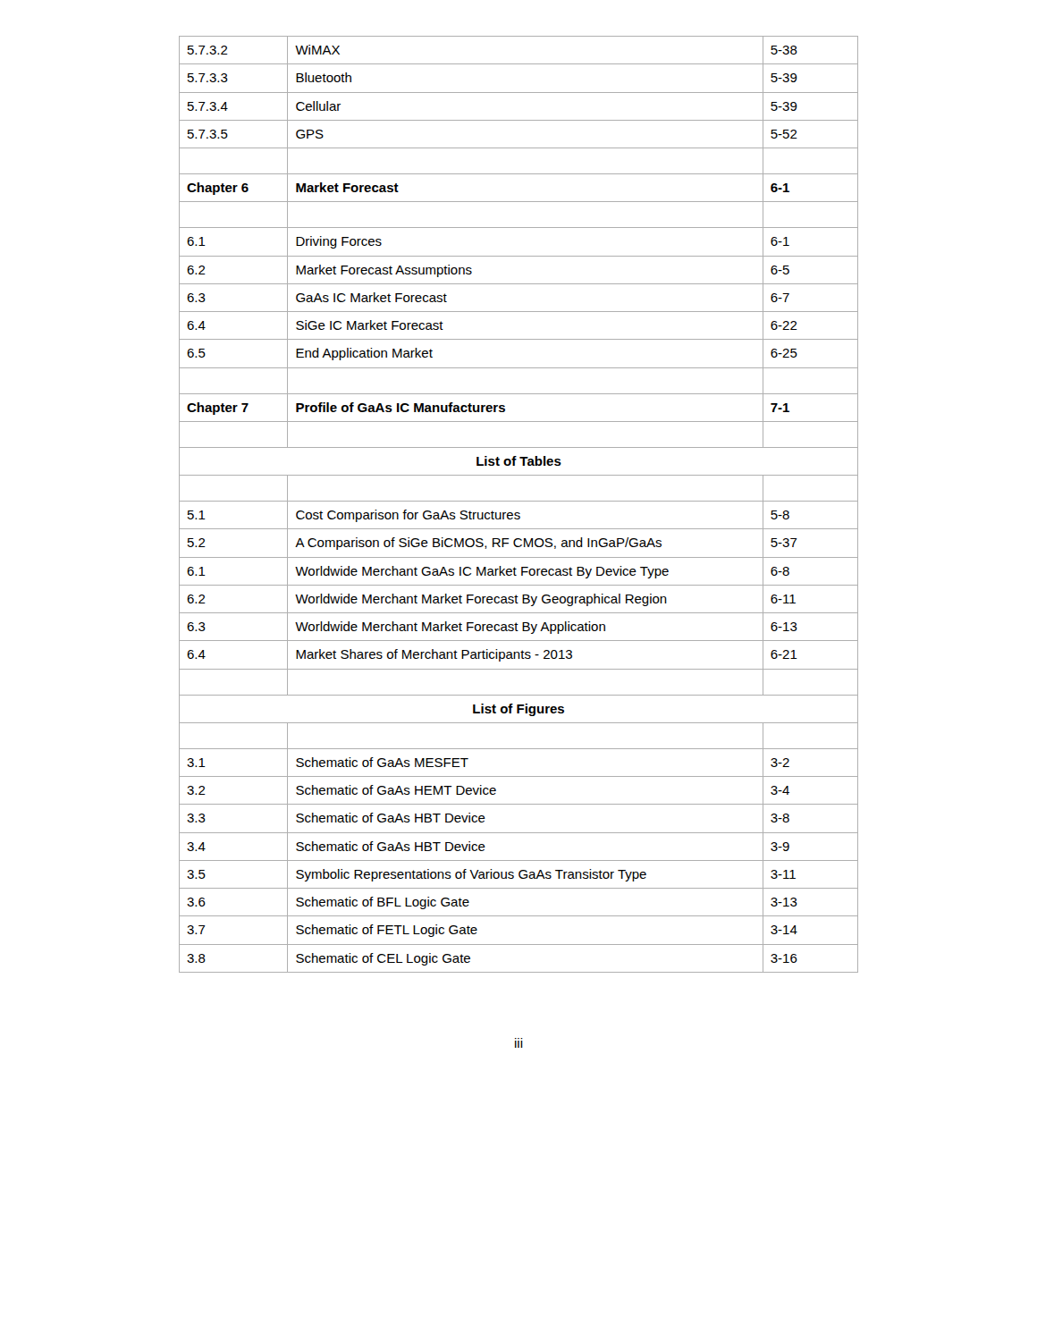| 5.7.3.2 | WiMAX | 5-38 |
| 5.7.3.3 | Bluetooth | 5-39 |
| 5.7.3.4 | Cellular | 5-39 |
| 5.7.3.5 | GPS | 5-52 |
| Chapter 6 | Market Forecast | 6-1 |
| 6.1 | Driving Forces | 6-1 |
| 6.2 | Market Forecast Assumptions | 6-5 |
| 6.3 | GaAs IC Market Forecast | 6-7 |
| 6.4 | SiGe IC Market Forecast | 6-22 |
| 6.5 | End Application Market | 6-25 |
| Chapter 7 | Profile of GaAs IC Manufacturers | 7-1 |
| List of Tables |
| 5.1 | Cost Comparison for GaAs Structures | 5-8 |
| 5.2 | A Comparison of SiGe BiCMOS, RF CMOS, and InGaP/GaAs | 5-37 |
| 6.1 | Worldwide Merchant GaAs IC Market Forecast By Device Type | 6-8 |
| 6.2 | Worldwide Merchant Market Forecast By Geographical Region | 6-11 |
| 6.3 | Worldwide Merchant Market Forecast By Application | 6-13 |
| 6.4 | Market Shares of Merchant Participants - 2013 | 6-21 |
| List of Figures |
| 3.1 | Schematic of GaAs MESFET | 3-2 |
| 3.2 | Schematic of GaAs HEMT Device | 3-4 |
| 3.3 | Schematic of GaAs HBT Device | 3-8 |
| 3.4 | Schematic of GaAs HBT Device | 3-9 |
| 3.5 | Symbolic Representations of Various GaAs Transistor Type | 3-11 |
| 3.6 | Schematic of BFL Logic Gate | 3-13 |
| 3.7 | Schematic of FETL Logic Gate | 3-14 |
| 3.8 | Schematic of CEL Logic Gate | 3-16 |
iii